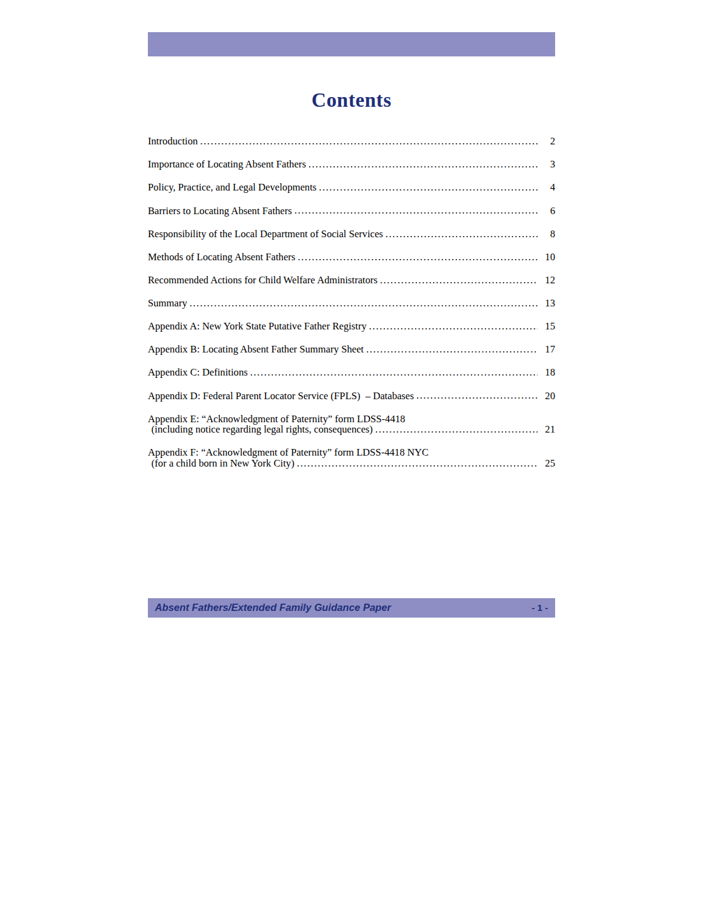Contents
Introduction .................................................................................................................................. 2
Importance of Locating Absent Fathers ................................................................................................... 3
Policy, Practice, and Legal Developments ............................................................................................... 4
Barriers to Locating Absent Fathers ..................................................................................................... 6
Responsibility of the Local Department of Social Services ..................................................................... 8
Methods of Locating Absent Fathers .................................................................................................... 10
Recommended Actions for Child Welfare Administrators ....................................................................... 12
Summary ..................................................................................................................................... 13
Appendix A: New York State Putative Father Registry .......................................................................... 15
Appendix B: Locating Absent Father Summary Sheet ........................................................................... 17
Appendix C: Definitions ................................................................................................................. 18
Appendix D: Federal Parent Locator Service (FPLS) – Databases ....................................................... 20
Appendix E: “Acknowledgment of Paternity” form LDSS-4418 (including notice regarding legal rights, consequences) ......................................................................... 21
Appendix F: “Acknowledgment of Paternity” form LDSS-4418 NYC (for a child born in New York City) ....................................................................................................... 25
Absent Fathers/Extended Family Guidance Paper - 1 -